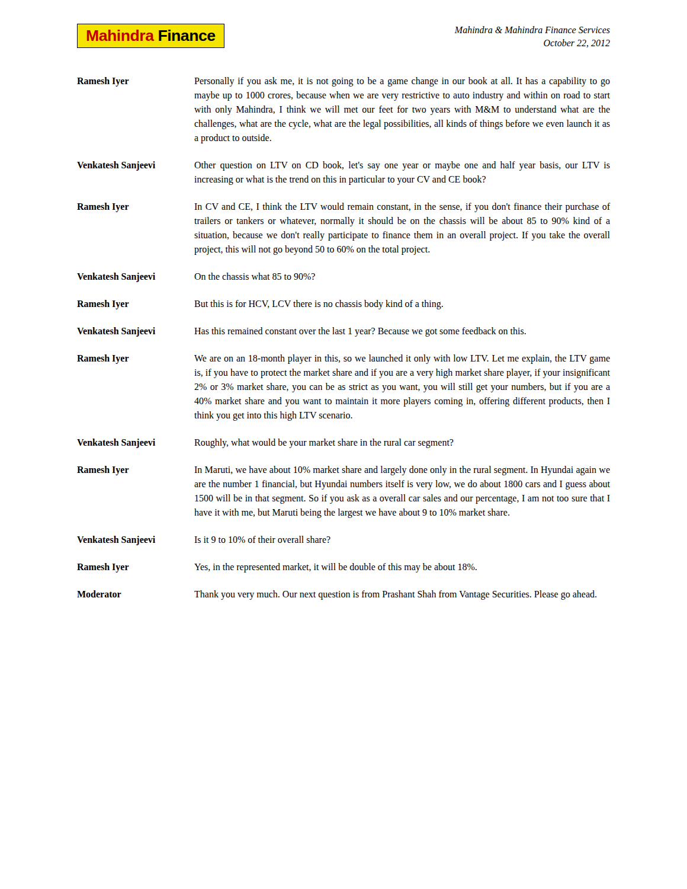Mahindra Finance
Mahindra & Mahindra Finance Services
October 22, 2012
| Ramesh Iyer | Personally if you ask me, it is not going to be a game change in our book at all. It has a capability to go maybe up to 1000 crores, because when we are very restrictive to auto industry and within on road to start with only Mahindra, I think we will met our feet for two years with M&M to understand what are the challenges, what are the cycle, what are the legal possibilities, all kinds of things before we even launch it as a product to outside. |
| Venkatesh Sanjeevi | Other question on LTV on CD book, let's say one year or maybe one and half year basis, our LTV is increasing or what is the trend on this in particular to your CV and CE book? |
| Ramesh Iyer | In CV and CE, I think the LTV would remain constant, in the sense, if you don't finance their purchase of trailers or tankers or whatever, normally it should be on the chassis will be about 85 to 90% kind of a situation, because we don't really participate to finance them in an overall project. If you take the overall project, this will not go beyond 50 to 60% on the total project. |
| Venkatesh Sanjeevi | On the chassis what 85 to 90%? |
| Ramesh Iyer | But this is for HCV, LCV there is no chassis body kind of a thing. |
| Venkatesh Sanjeevi | Has this remained constant over the last 1 year? Because we got some feedback on this. |
| Ramesh Iyer | We are on an 18-month player in this, so we launched it only with low LTV. Let me explain, the LTV game is, if you have to protect the market share and if you are a very high market share player, if your insignificant 2% or 3% market share, you can be as strict as you want, you will still get your numbers, but if you are a 40% market share and you want to maintain it more players coming in, offering different products, then I think you get into this high LTV scenario. |
| Venkatesh Sanjeevi | Roughly, what would be your market share in the rural car segment? |
| Ramesh Iyer | In Maruti, we have about 10% market share and largely done only in the rural segment. In Hyundai again we are the number 1 financial, but Hyundai numbers itself is very low, we do about 1800 cars and I guess about 1500 will be in that segment. So if you ask as a overall car sales and our percentage, I am not too sure that I have it with me, but Maruti being the largest we have about 9 to 10% market share. |
| Venkatesh Sanjeevi | Is it 9 to 10% of their overall share? |
| Ramesh Iyer | Yes, in the represented market, it will be double of this may be about 18%. |
| Moderator | Thank you very much. Our next question is from Prashant Shah from Vantage Securities. Please go ahead. |